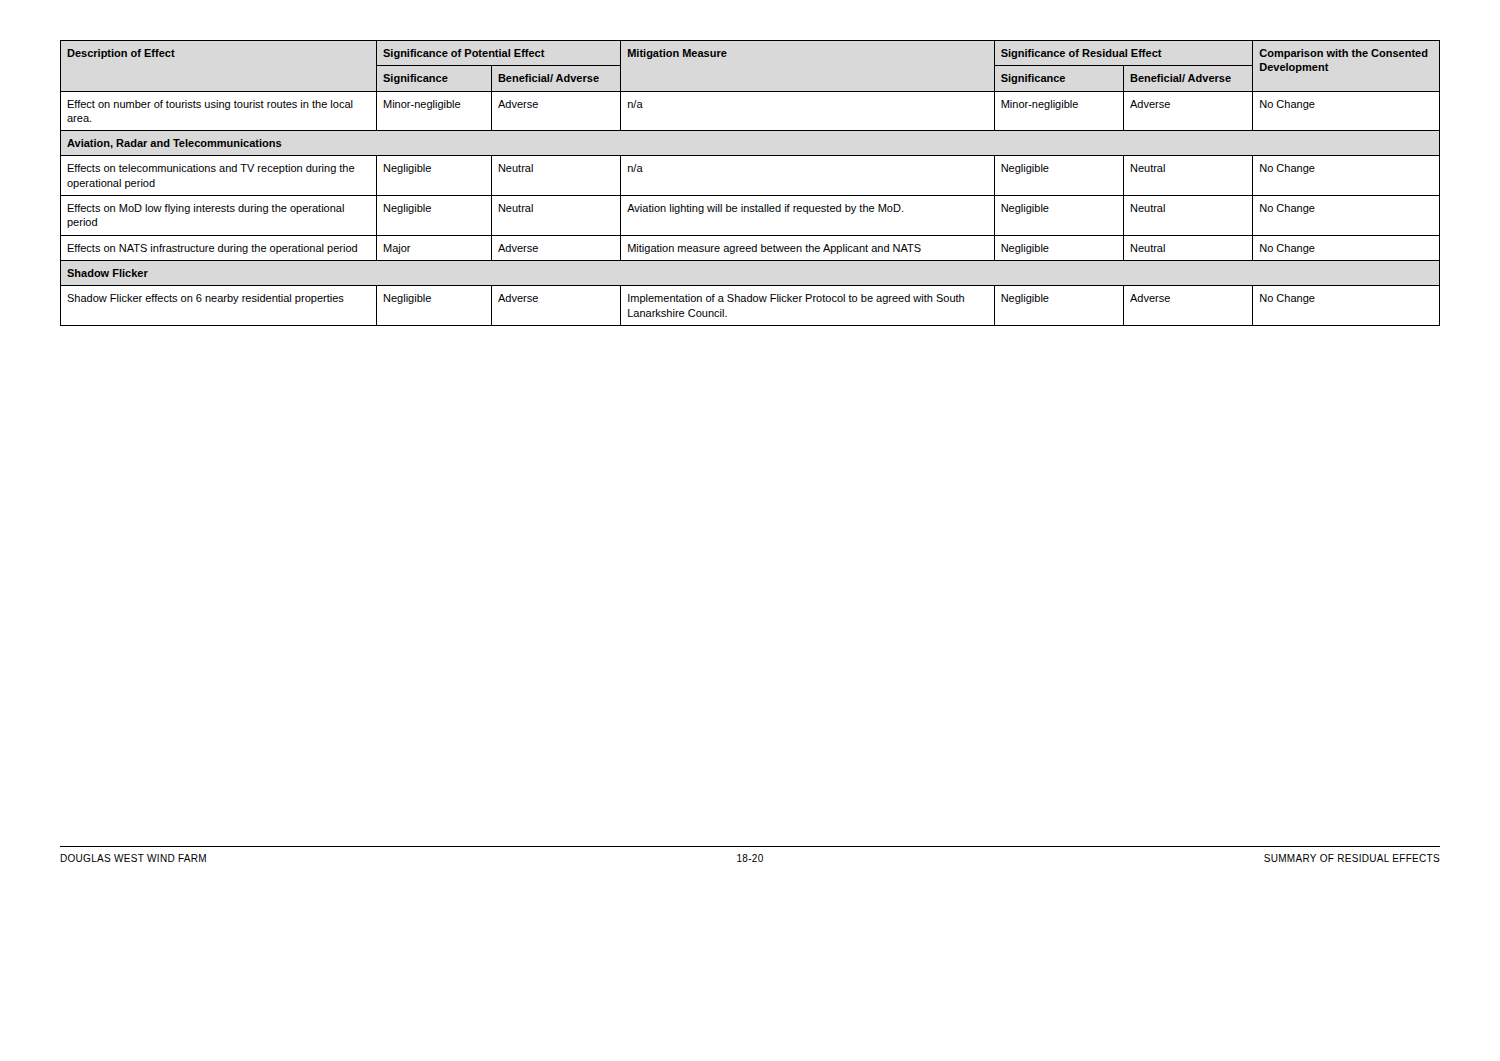| Description of Effect | Significance of Potential Effect | Mitigation Measure | Significance of Residual Effect | Comparison with the Consented Development |
| --- | --- | --- | --- | --- |
| Significance | Beneficial/ Adverse | Significance | Beneficial/ Adverse |
| Effect on number of tourists using tourist routes in the local area. | Minor-negligible | Adverse | n/a | Minor-negligible | Adverse | No Change |
| Aviation, Radar and Telecommunications |
| Effects on telecommunications and TV reception during the operational period | Negligible | Neutral | n/a | Negligible | Neutral | No Change |
| Effects on MoD low flying interests during the operational period | Negligible | Neutral | Aviation lighting will be installed if requested by the MoD. | Negligible | Neutral | No Change |
| Effects on NATS infrastructure during the operational period | Major | Adverse | Mitigation measure agreed between the Applicant and NATS | Negligible | Neutral | No Change |
| Shadow Flicker |
| Shadow Flicker effects on 6 nearby residential properties | Negligible | Adverse | Implementation of a Shadow Flicker Protocol to be agreed with South Lanarkshire Council. | Negligible | Adverse | No Change |
DOUGLAS WEST WIND FARM
18-20
SUMMARY OF RESIDUAL EFFECTS